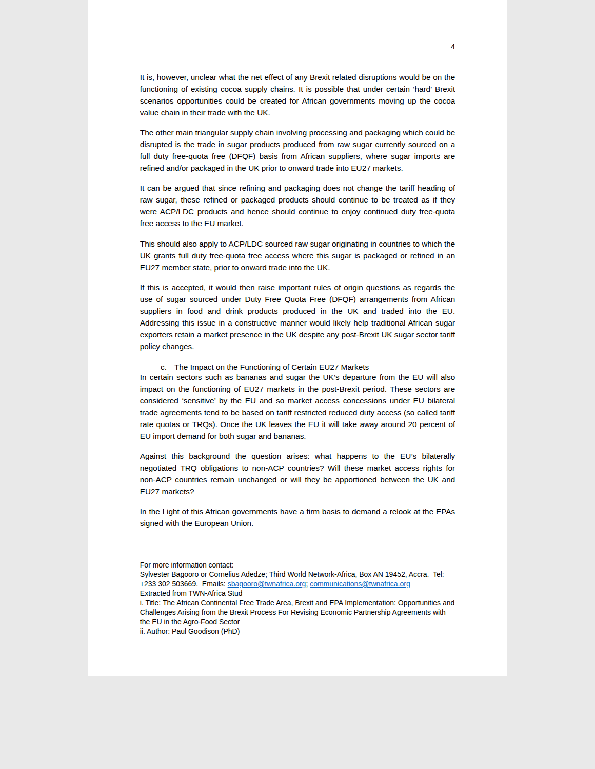4
It is, however, unclear what the net effect of any Brexit related disruptions would be on the functioning of existing cocoa supply chains. It is possible that under certain ‘hard’ Brexit scenarios opportunities could be created for African governments moving up the cocoa value chain in their trade with the UK.
The other main triangular supply chain involving processing and packaging which could be disrupted is the trade in sugar products produced from raw sugar currently sourced on a full duty free-quota free (DFQF) basis from African suppliers, where sugar imports are refined and/or packaged in the UK prior to onward trade into EU27 markets.
It can be argued that since refining and packaging does not change the tariff heading of raw sugar, these refined or packaged products should continue to be treated as if they were ACP/LDC products and hence should continue to enjoy continued duty free-quota free access to the EU market.
This should also apply to ACP/LDC sourced raw sugar originating in countries to which the UK grants full duty free-quota free access where this sugar is packaged or refined in an EU27 member state, prior to onward trade into the UK.
If this is accepted, it would then raise important rules of origin questions as regards the use of sugar sourced under Duty Free Quota Free (DFQF) arrangements from African suppliers in food and drink products produced in the UK and traded into the EU. Addressing this issue in a constructive manner would likely help traditional African sugar exporters retain a market presence in the UK despite any post-Brexit UK sugar sector tariff policy changes.
c. The Impact on the Functioning of Certain EU27 Markets
In certain sectors such as bananas and sugar the UK’s departure from the EU will also impact on the functioning of EU27 markets in the post-Brexit period. These sectors are considered ‘sensitive’ by the EU and so market access concessions under EU bilateral trade agreements tend to be based on tariff restricted reduced duty access (so called tariff rate quotas or TRQs). Once the UK leaves the EU it will take away around 20 percent of EU import demand for both sugar and bananas.
Against this background the question arises: what happens to the EU’s bilaterally negotiated TRQ obligations to non-ACP countries? Will these market access rights for non-ACP countries remain unchanged or will they be apportioned between the UK and EU27 markets?
In the Light of this African governments have a firm basis to demand a relook at the EPAs signed with the European Union.
For more information contact:
Sylvester Bagooro or Cornelius Adedze; Third World Network-Africa, Box AN 19452, Accra. Tel: +233 302 503669. Emails: sbagooro@twnafrica.org; communications@twnafrica.org
Extracted from TWN-Africa Stud
i. Title: The African Continental Free Trade Area, Brexit and EPA Implementation: Opportunities and Challenges Arising from the Brexit Process For Revising Economic Partnership Agreements with the EU in the Agro-Food Sector
ii. Author: Paul Goodison (PhD)